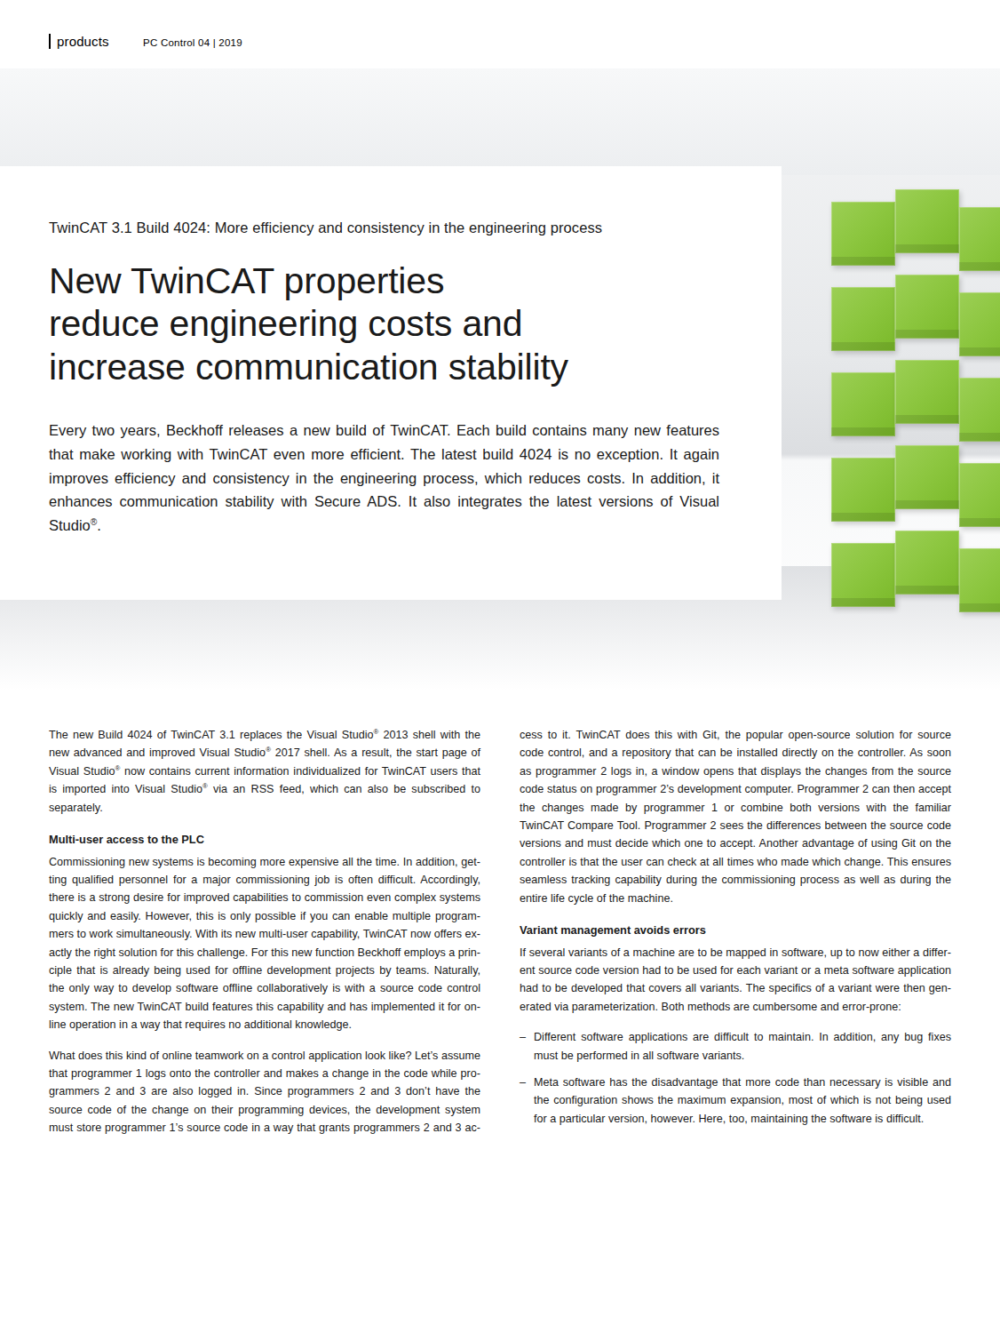products PC Control 04 | 2019
TwinCAT 3.1 Build 4024: More efficiency and consistency in the engineering process
New TwinCAT properties
reduce engineering costs and
increase communication stability
Every two years, Beckhoff releases a new build of TwinCAT. Each build contains many new features that make working with TwinCAT even more efficient. The latest build 4024 is no exception. It again improves efficiency and consistency in the engineering process, which reduces costs. In addition, it enhances communication stability with Secure ADS. It also integrates the latest versions of Visual Studio®.
The new Build 4024 of TwinCAT 3.1 replaces the Visual Studio® 2013 shell with the new advanced and improved Visual Studio® 2017 shell. As a result, the start page of Visual Studio® now contains current information individualized for TwinCAT users that is imported into Visual Studio® via an RSS feed, which can also be subscribed to separately.
Multi-user access to the PLC
Commissioning new systems is becoming more expensive all the time. In addition, getting qualified personnel for a major commissioning job is often difficult. Accordingly, there is a strong desire for improved capabilities to commission even complex systems quickly and easily. However, this is only possible if you can enable multiple programmers to work simultaneously. With its new multi-user capability, TwinCAT now offers exactly the right solution for this challenge. For this new function Beckhoff employs a principle that is already being used for offline development projects by teams. Naturally, the only way to develop software offline collaboratively is with a source code control system. The new TwinCAT build features this capability and has implemented it for online operation in a way that requires no additional knowledge.
What does this kind of online teamwork on a control application look like? Let’s assume that programmer 1 logs onto the controller and makes a change in the code while programmers 2 and 3 are also logged in. Since programmers 2 and 3 don’t have the source code of the change on their programming devices, the development system must store programmer 1’s source code in a way that grants programmers 2 and 3 access to it. TwinCAT does this with Git, the popular open-source solution for source code control, and a repository that can be installed directly on the controller. As soon as programmer 2 logs in, a window opens that displays the changes from the source code status on programmer 2’s development computer. Programmer 2 can then accept the changes made by programmer 1 or combine both versions with the familiar TwinCAT Compare Tool. Programmer 2 sees the differences between the source code versions and must decide which one to accept. Another advantage of using Git on the controller is that the user can check at all times who made which change. This ensures seamless tracking capability during the commissioning process as well as during the entire life cycle of the machine.
Variant management avoids errors
If several variants of a machine are to be mapped in software, up to now either a different source code version had to be used for each variant or a meta software application had to be developed that covers all variants. The specifics of a variant were then generated via parameterization. Both methods are cumbersome and error-prone:
Different software applications are difficult to maintain. In addition, any bug fixes must be performed in all software variants.
Meta software has the disadvantage that more code than necessary is visible and the configuration shows the maximum expansion, most of which is not being used for a particular version, however. Here, too, maintaining the software is difficult.